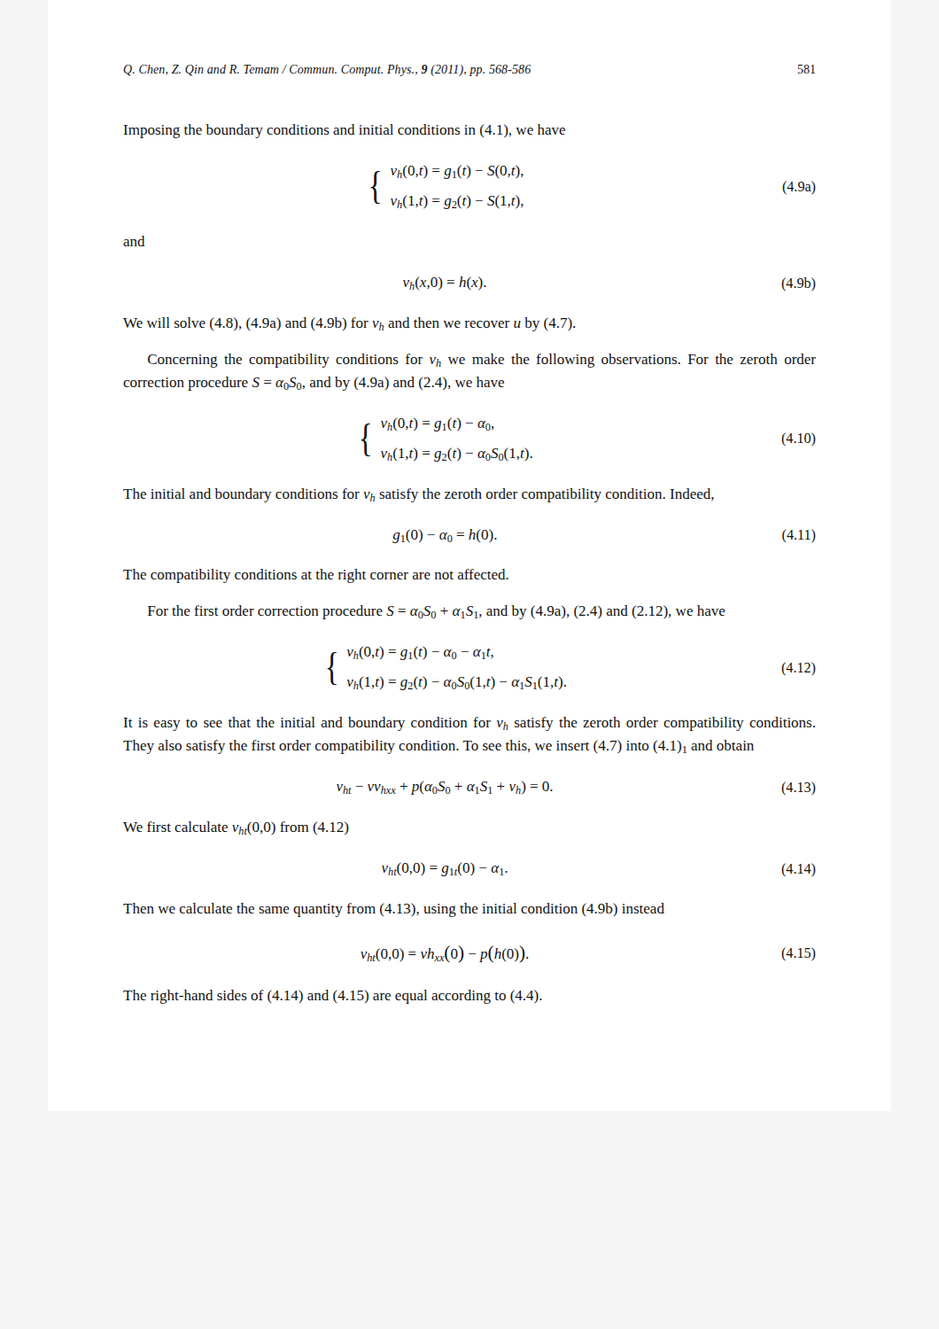Q. Chen, Z. Qin and R. Temam / Commun. Comput. Phys., 9 (2011), pp. 568-586 581
Imposing the boundary conditions and initial conditions in (4.1), we have
{
vh(0,t) = g1(t) − S(0,t),
vh(1,t) = g2(t) − S(1,t),
(4.9a)
and
vh(x,0) = h(x).
(4.9b)
We will solve (4.8), (4.9a) and (4.9b) for vh and then we recover u by (4.7).
Concerning the compatibility conditions for vh we make the following observations. For the zeroth order correction procedure S = α0S0, and by (4.9a) and (2.4), we have
{
vh(0,t) = g1(t) − α0,
vh(1,t) = g2(t) − α0S0(1,t).
(4.10)
The initial and boundary conditions for vh satisfy the zeroth order compatibility condition. Indeed,
g1(0) − α0 = h(0).
(4.11)
The compatibility conditions at the right corner are not affected.
For the first order correction procedure S = α0S0 + α1S1, and by (4.9a), (2.4) and (2.12), we have
{
vh(0,t) = g1(t) − α0 − α1t,
vh(1,t) = g2(t) − α0S0(1,t) − α1S1(1,t).
(4.12)
It is easy to see that the initial and boundary condition for vh satisfy the zeroth order compatibility conditions. They also satisfy the first order compatibility condition. To see this, we insert (4.7) into (4.1)1 and obtain
vht − νvhxx + p(α0S0 + α1S1 + vh) = 0.
(4.13)
We first calculate vht(0,0) from (4.12)
vht(0,0) = g1t(0) − α1.
(4.14)
Then we calculate the same quantity from (4.13), using the initial condition (4.9b) instead
vht(0,0) = νhxx(0) − p(h(0)).
(4.15)
The right-hand sides of (4.14) and (4.15) are equal according to (4.4).